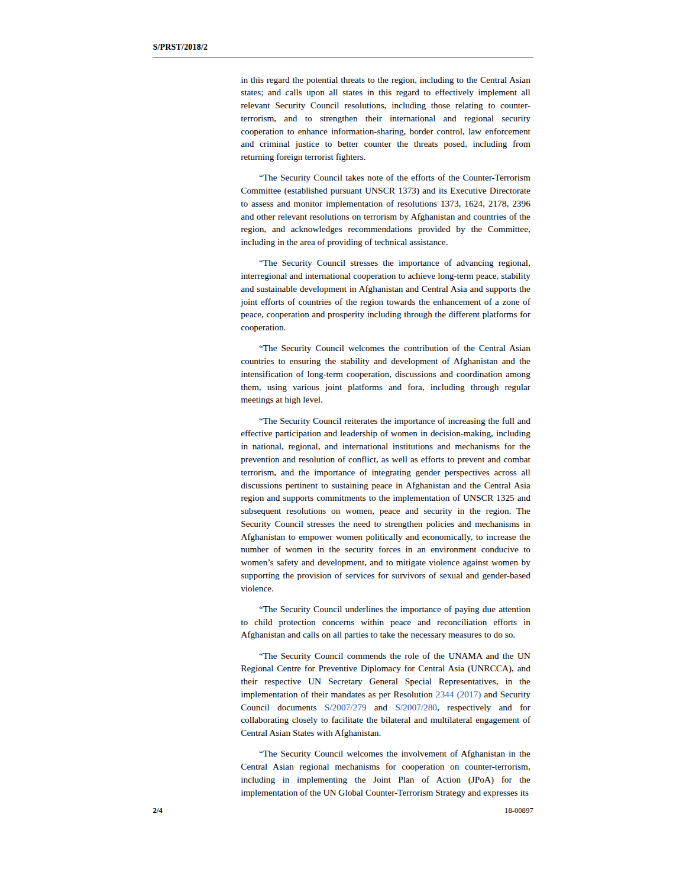S/PRST/2018/2
in this regard the potential threats to the region, including to the Central Asian states; and calls upon all states in this regard to effectively implement all relevant Security Council resolutions, including those relating to counter-terrorism, and to strengthen their international and regional security cooperation to enhance information-sharing, border control, law enforcement and criminal justice to better counter the threats posed, including from returning foreign terrorist fighters.
“The Security Council takes note of the efforts of the Counter-Terrorism Committee (established pursuant UNSCR 1373) and its Executive Directorate to assess and monitor implementation of resolutions 1373, 1624, 2178, 2396 and other relevant resolutions on terrorism by Afghanistan and countries of the region, and acknowledges recommendations provided by the Committee, including in the area of providing of technical assistance.
“The Security Council stresses the importance of advancing regional, interregional and international cooperation to achieve long-term peace, stability and sustainable development in Afghanistan and Central Asia and supports the joint efforts of countries of the region towards the enhancement of a zone of peace, cooperation and prosperity including through the different platforms for cooperation.
“The Security Council welcomes the contribution of the Central Asian countries to ensuring the stability and development of Afghanistan and the intensification of long-term cooperation, discussions and coordination among them, using various joint platforms and fora, including through regular meetings at high level.
“The Security Council reiterates the importance of increasing the full and effective participation and leadership of women in decision-making, including in national, regional, and international institutions and mechanisms for the prevention and resolution of conflict, as well as efforts to prevent and combat terrorism, and the importance of integrating gender perspectives across all discussions pertinent to sustaining peace in Afghanistan and the Central Asia region and supports commitments to the implementation of UNSCR 1325 and subsequent resolutions on women, peace and security in the region. The Security Council stresses the need to strengthen policies and mechanisms in Afghanistan to empower women politically and economically, to increase the number of women in the security forces in an environment conducive to women’s safety and development, and to mitigate violence against women by supporting the provision of services for survivors of sexual and gender-based violence.
“The Security Council underlines the importance of paying due attention to child protection concerns within peace and reconciliation efforts in Afghanistan and calls on all parties to take the necessary measures to do so.
“The Security Council commends the role of the UNAMA and the UN Regional Centre for Preventive Diplomacy for Central Asia (UNRCCA), and their respective UN Secretary General Special Representatives, in the implementation of their mandates as per Resolution 2344 (2017) and Security Council documents S/2007/279 and S/2007/280, respectively and for collaborating closely to facilitate the bilateral and multilateral engagement of Central Asian States with Afghanistan.
“The Security Council welcomes the involvement of Afghanistan in the Central Asian regional mechanisms for cooperation on counter-terrorism, including in implementing the Joint Plan of Action (JPoA) for the implementation of the UN Global Counter-Terrorism Strategy and expresses its
2/4 18-00897